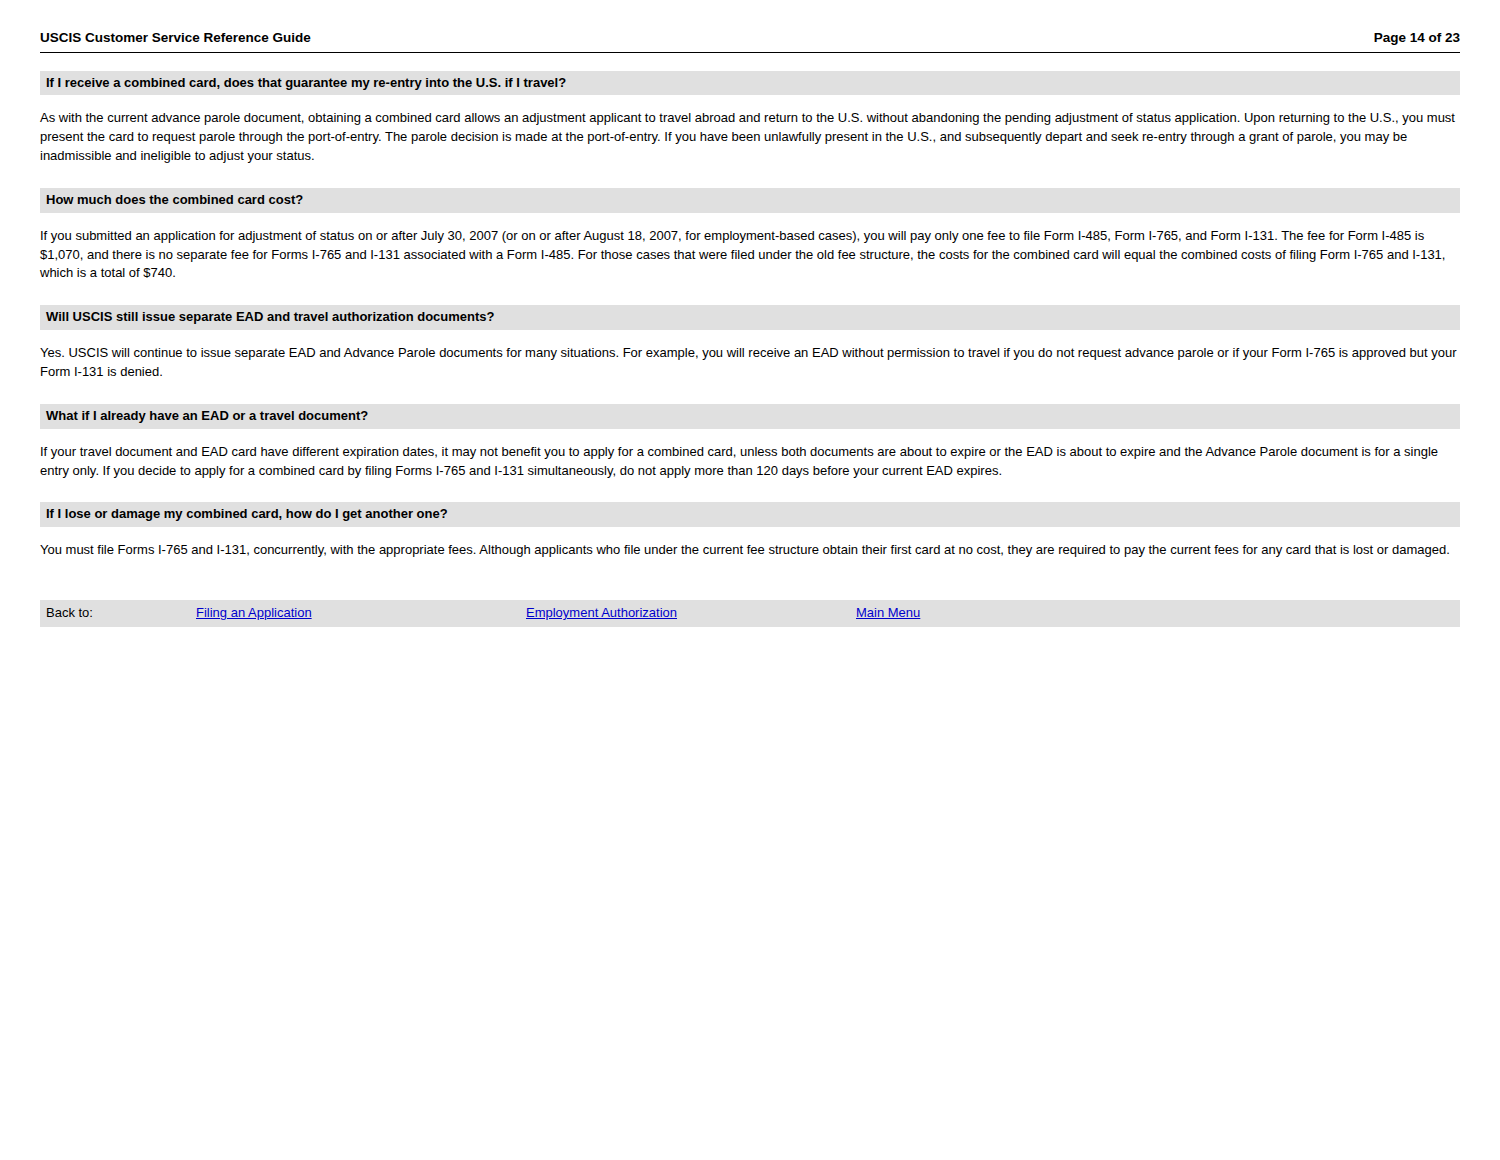USCIS Customer Service Reference Guide Page 14 of 23
If I receive a combined card, does that guarantee my re-entry into the U.S. if I travel?
As with the current advance parole document, obtaining a combined card allows an adjustment applicant to travel abroad and return to the U.S. without abandoning the pending adjustment of status application. Upon returning to the U.S., you must present the card to request parole through the port-of-entry. The parole decision is made at the port-of-entry. If you have been unlawfully present in the U.S., and subsequently depart and seek re-entry through a grant of parole, you may be inadmissible and ineligible to adjust your status.
How much does the combined card cost?
If you submitted an application for adjustment of status on or after July 30, 2007 (or on or after August 18, 2007, for employment-based cases), you will pay only one fee to file Form I-485, Form I-765, and Form I-131. The fee for Form I-485 is $1,070, and there is no separate fee for Forms I-765 and I-131 associated with a Form I-485. For those cases that were filed under the old fee structure, the costs for the combined card will equal the combined costs of filing Form I-765 and I-131, which is a total of $740.
Will USCIS still issue separate EAD and travel authorization documents?
Yes. USCIS will continue to issue separate EAD and Advance Parole documents for many situations. For example, you will receive an EAD without permission to travel if you do not request advance parole or if your Form I-765 is approved but your Form I-131 is denied.
What if I already have an EAD or a travel document?
If your travel document and EAD card have different expiration dates, it may not benefit you to apply for a combined card, unless both documents are about to expire or the EAD is about to expire and the Advance Parole document is for a single entry only. If you decide to apply for a combined card by filing Forms I-765 and I-131 simultaneously, do not apply more than 120 days before your current EAD expires.
If I lose or damage my combined card, how do I get another one?
You must file Forms I-765 and I-131, concurrently, with the appropriate fees. Although applicants who file under the current fee structure obtain their first card at no cost, they are required to pay the current fees for any card that is lost or damaged.
Back to: Filing an Application Employment Authorization Main Menu